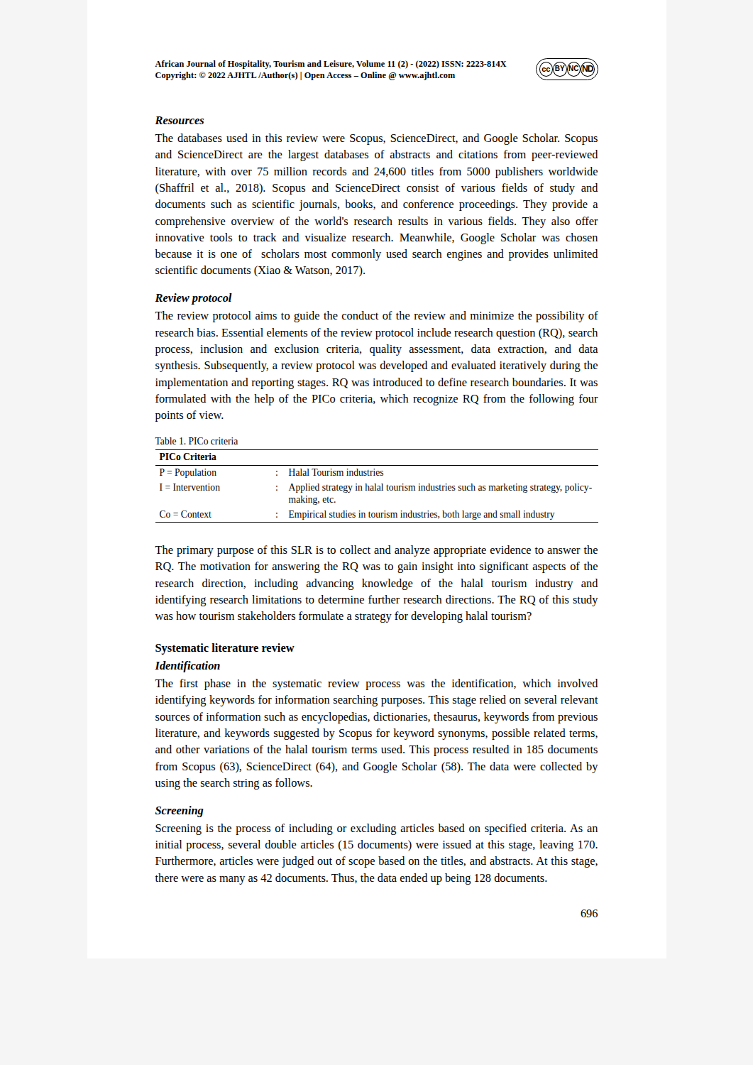African Journal of Hospitality, Tourism and Leisure, Volume 11 (2) - (2022) ISSN: 2223-814X
Copyright: © 2022 AJHTL /Author(s) | Open Access – Online @ www.ajhtl.com
cc BY NC ND
Resources
The databases used in this review were Scopus, ScienceDirect, and Google Scholar. Scopus and ScienceDirect are the largest databases of abstracts and citations from peer-reviewed literature, with over 75 million records and 24,600 titles from 5000 publishers worldwide (Shaffril et al., 2018). Scopus and ScienceDirect consist of various fields of study and documents such as scientific journals, books, and conference proceedings. They provide a comprehensive overview of the world's research results in various fields. They also offer innovative tools to track and visualize research. Meanwhile, Google Scholar was chosen because it is one of scholars most commonly used search engines and provides unlimited scientific documents (Xiao & Watson, 2017).
Review protocol
The review protocol aims to guide the conduct of the review and minimize the possibility of research bias. Essential elements of the review protocol include research question (RQ), search process, inclusion and exclusion criteria, quality assessment, data extraction, and data synthesis. Subsequently, a review protocol was developed and evaluated iteratively during the implementation and reporting stages. RQ was introduced to define research boundaries. It was formulated with the help of the PICo criteria, which recognize RQ from the following four points of view.
Table 1. PICo criteria
| PICo Criteria |
| --- |
| P = Population | : | Halal Tourism industries |
| I = Intervention | : | Applied strategy in halal tourism industries such as marketing strategy, policy-making, etc. |
| Co = Context | : | Empirical studies in tourism industries, both large and small industry |
The primary purpose of this SLR is to collect and analyze appropriate evidence to answer the RQ. The motivation for answering the RQ was to gain insight into significant aspects of the research direction, including advancing knowledge of the halal tourism industry and identifying research limitations to determine further research directions. The RQ of this study was how tourism stakeholders formulate a strategy for developing halal tourism?
Systematic literature review
Identification
The first phase in the systematic review process was the identification, which involved identifying keywords for information searching purposes. This stage relied on several relevant sources of information such as encyclopedias, dictionaries, thesaurus, keywords from previous literature, and keywords suggested by Scopus for keyword synonyms, possible related terms, and other variations of the halal tourism terms used. This process resulted in 185 documents from Scopus (63), ScienceDirect (64), and Google Scholar (58). The data were collected by using the search string as follows.
Screening
Screening is the process of including or excluding articles based on specified criteria. As an initial process, several double articles (15 documents) were issued at this stage, leaving 170. Furthermore, articles were judged out of scope based on the titles, and abstracts. At this stage, there were as many as 42 documents. Thus, the data ended up being 128 documents.
696